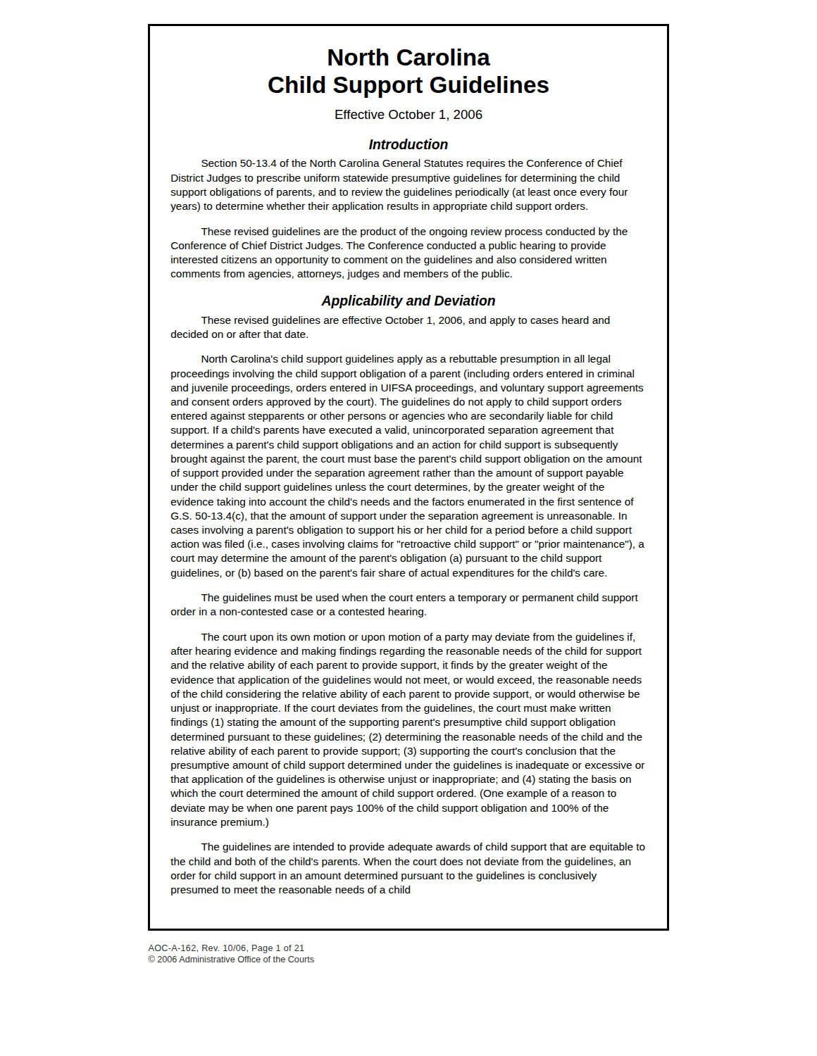North Carolina
Child Support Guidelines
Effective October 1, 2006
Introduction
Section 50-13.4 of the North Carolina General Statutes requires the Conference of Chief District Judges to prescribe uniform statewide presumptive guidelines for determining the child support obligations of parents, and to review the guidelines periodically (at least once every four years) to determine whether their application results in appropriate child support orders.
These revised guidelines are the product of the ongoing review process conducted by the Conference of Chief District Judges. The Conference conducted a public hearing to provide interested citizens an opportunity to comment on the guidelines and also considered written comments from agencies, attorneys, judges and members of the public.
Applicability and Deviation
These revised guidelines are effective October 1, 2006, and apply to cases heard and decided on or after that date.
North Carolina's child support guidelines apply as a rebuttable presumption in all legal proceedings involving the child support obligation of a parent (including orders entered in criminal and juvenile proceedings, orders entered in UIFSA proceedings, and voluntary support agreements and consent orders approved by the court). The guidelines do not apply to child support orders entered against stepparents or other persons or agencies who are secondarily liable for child support. If a child's parents have executed a valid, unincorporated separation agreement that determines a parent's child support obligations and an action for child support is subsequently brought against the parent, the court must base the parent's child support obligation on the amount of support provided under the separation agreement rather than the amount of support payable under the child support guidelines unless the court determines, by the greater weight of the evidence taking into account the child's needs and the factors enumerated in the first sentence of G.S. 50-13.4(c), that the amount of support under the separation agreement is unreasonable. In cases involving a parent's obligation to support his or her child for a period before a child support action was filed (i.e., cases involving claims for "retroactive child support" or "prior maintenance"), a court may determine the amount of the parent's obligation (a) pursuant to the child support guidelines, or (b) based on the parent's fair share of actual expenditures for the child's care.
The guidelines must be used when the court enters a temporary or permanent child support order in a non-contested case or a contested hearing.
The court upon its own motion or upon motion of a party may deviate from the guidelines if, after hearing evidence and making findings regarding the reasonable needs of the child for support and the relative ability of each parent to provide support, it finds by the greater weight of the evidence that application of the guidelines would not meet, or would exceed, the reasonable needs of the child considering the relative ability of each parent to provide support, or would otherwise be unjust or inappropriate. If the court deviates from the guidelines, the court must make written findings (1) stating the amount of the supporting parent's presumptive child support obligation determined pursuant to these guidelines; (2) determining the reasonable needs of the child and the relative ability of each parent to provide support; (3) supporting the court's conclusion that the presumptive amount of child support determined under the guidelines is inadequate or excessive or that application of the guidelines is otherwise unjust or inappropriate; and (4) stating the basis on which the court determined the amount of child support ordered. (One example of a reason to deviate may be when one parent pays 100% of the child support obligation and 100% of the insurance premium.)
The guidelines are intended to provide adequate awards of child support that are equitable to the child and both of the child's parents. When the court does not deviate from the guidelines, an order for child support in an amount determined pursuant to the guidelines is conclusively presumed to meet the reasonable needs of a child
AOC-A-162, Rev. 10/06, Page 1 of 21
© 2006 Administrative Office of the Courts